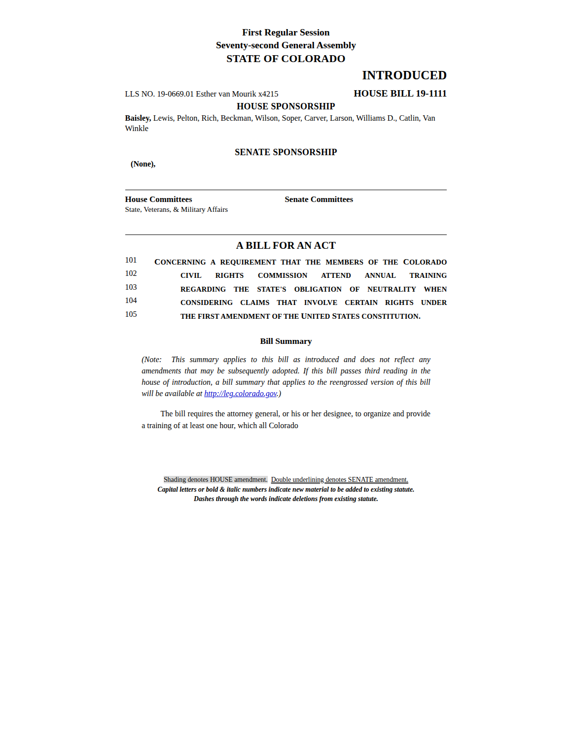First Regular Session
Seventy-second General Assembly
STATE OF COLORADO
INTRODUCED
LLS NO. 19-0669.01 Esther van Mourik x4215
HOUSE BILL 19-1111
HOUSE SPONSORSHIP
Baisley, Lewis, Pelton, Rich, Beckman, Wilson, Soper, Carver, Larson, Williams D., Catlin, Van Winkle
SENATE SPONSORSHIP
(None),
House Committees
State, Veterans, & Military Affairs
Senate Committees
A BILL FOR AN ACT
| 101 | C ONCERNING A REQUIREMENT THAT THE MEMBERS OF THE C OLORADO |
| 102 | CIVIL RIGHTS COMMISSION ATTEND ANNUAL TRAINING |
| 103 | REGARDING THE STATE'S OBLIGATION OF NEUTRALITY WHEN |
| 104 | CONSIDERING CLAIMS THAT INVOLVE CERTAIN RIGHTS UNDER |
| 105 | THE FIRST AMENDMENT OF THE U NITED S TATES CONSTITUTION . |
Bill Summary
(Note: This summary applies to this bill as introduced and does not reflect any amendments that may be subsequently adopted. If this bill passes third reading in the house of introduction, a bill summary that applies to the reengrossed version of this bill will be available at http://leg.colorado.gov.)
The bill requires the attorney general, or his or her designee, to organize and provide a training of at least one hour, which all Colorado
Shading denotes HOUSE amendment. Double underlining denotes SENATE amendment.
Capital letters or bold & italic numbers indicate new material to be added to existing statute.
Dashes through the words indicate deletions from existing statute.